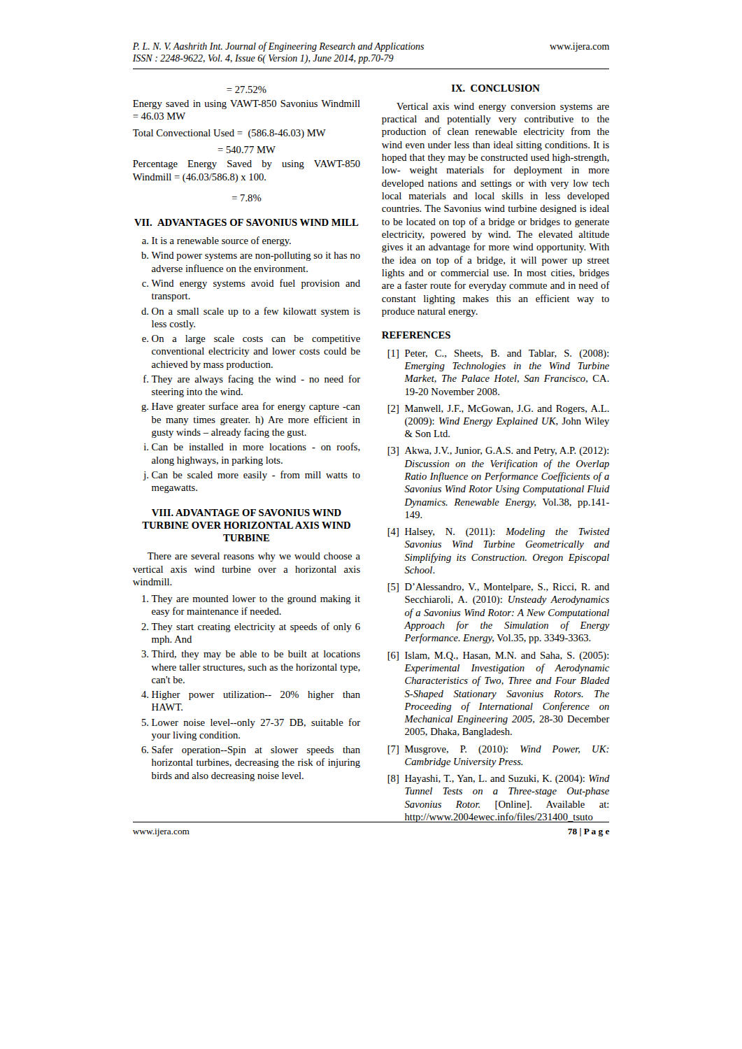P. L. N. V. Aashrith Int. Journal of Engineering Research and Applications www.ijera.com
ISSN : 2248-9622, Vol. 4, Issue 6( Version 1), June 2014, pp.70-79
= 27.52%
Energy saved in using VAWT-850 Savonius Windmill = 46.03 MW
Total Convectional Used = (586.8-46.03) MW
= 540.77 MW
Percentage Energy Saved by using VAWT-850 Windmill = (46.03/586.8) x 100.
= 7.8%
VII. Advantages of Savonius Wind Mill
It is a renewable source of energy.
Wind power systems are non-polluting so it has no adverse influence on the environment.
Wind energy systems avoid fuel provision and transport.
On a small scale up to a few kilowatt system is less costly.
On a large scale costs can be competitive conventional electricity and lower costs could be achieved by mass production.
They are always facing the wind - no need for steering into the wind.
Have greater surface area for energy capture -can be many times greater. h) Are more efficient in gusty winds – already facing the gust.
Can be installed in more locations - on roofs, along highways, in parking lots.
Can be scaled more easily - from mill watts to megawatts.
VIII. Advantage of Savonius Wind Turbine over Horizontal Axis Wind Turbine
There are several reasons why we would choose a vertical axis wind turbine over a horizontal axis windmill.
They are mounted lower to the ground making it easy for maintenance if needed.
They start creating electricity at speeds of only 6 mph. And
Third, they may be able to be built at locations where taller structures, such as the horizontal type, can't be.
Higher power utilization-- 20% higher than HAWT.
Lower noise level--only 27-37 DB, suitable for your living condition.
Safer operation--Spin at slower speeds than horizontal turbines, decreasing the risk of injuring birds and also decreasing noise level.
IX. Conclusion
Vertical axis wind energy conversion systems are practical and potentially very contributive to the production of clean renewable electricity from the wind even under less than ideal sitting conditions. It is hoped that they may be constructed used high-strength, low- weight materials for deployment in more developed nations and settings or with very low tech local materials and local skills in less developed countries. The Savonius wind turbine designed is ideal to be located on top of a bridge or bridges to generate electricity, powered by wind. The elevated altitude gives it an advantage for more wind opportunity. With the idea on top of a bridge, it will power up street lights and or commercial use. In most cities, bridges are a faster route for everyday commute and in need of constant lighting makes this an efficient way to produce natural energy.
References
[1] Peter, C., Sheets, B. and Tablar, S. (2008): Emerging Technologies in the Wind Turbine Market, The Palace Hotel, San Francisco, CA. 19-20 November 2008.
[2] Manwell, J.F., McGowan, J.G. and Rogers, A.L. (2009): Wind Energy Explained UK, John Wiley & Son Ltd.
[3] Akwa, J.V., Junior, G.A.S. and Petry, A.P. (2012): Discussion on the Verification of the Overlap Ratio Influence on Performance Coefficients of a Savonius Wind Rotor Using Computational Fluid Dynamics. Renewable Energy, Vol.38, pp.141-149.
[4] Halsey, N. (2011): Modeling the Twisted Savonius Wind Turbine Geometrically and Simplifying its Construction. Oregon Episcopal School.
[5] D’Alessandro, V., Montelpare, S., Ricci, R. and Secchiaroli, A. (2010): Unsteady Aerodynamics of a Savonius Wind Rotor: A New Computational Approach for the Simulation of Energy Performance. Energy, Vol.35, pp. 3349-3363.
[6] Islam, M.Q., Hasan, M.N. and Saha, S. (2005): Experimental Investigation of Aerodynamic Characteristics of Two, Three and Four Bladed S-Shaped Stationary Savonius Rotors. The Proceeding of International Conference on Mechanical Engineering 2005, 28-30 December 2005, Dhaka, Bangladesh.
[7] Musgrove, P. (2010): Wind Power, UK: Cambridge University Press.
[8] Hayashi, T., Yan, L. and Suzuki, K. (2004): Wind Tunnel Tests on a Three-stage Out-phase Savonius Rotor. [Online]. Available at: http://www.2004ewec.info/files/231400_tsuto
www.ijera.com 78 | P a g e